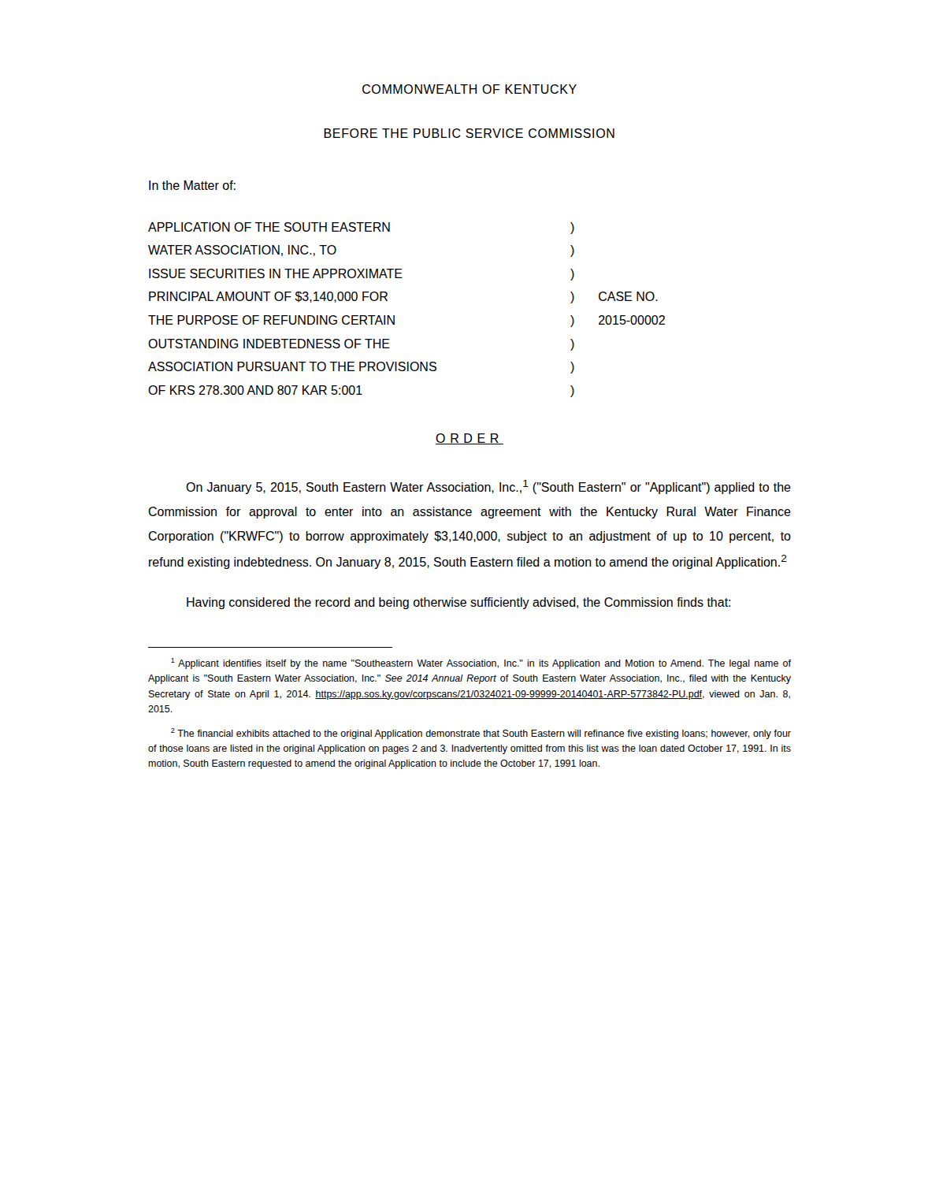COMMONWEALTH OF KENTUCKY
BEFORE THE PUBLIC SERVICE COMMISSION
In the Matter of:
| APPLICATION OF THE SOUTH EASTERN WATER ASSOCIATION, INC., TO ISSUE SECURITIES IN THE APPROXIMATE PRINCIPAL AMOUNT OF $3,140,000 FOR THE PURPOSE OF REFUNDING CERTAIN OUTSTANDING INDEBTEDNESS OF THE ASSOCIATION PURSUANT TO THE PROVISIONS OF KRS 278.300 AND 807 KAR 5:001 | ) ) ) ) ) ) ) ) | CASE NO. 2015-00002 |
ORDER
On January 5, 2015, South Eastern Water Association, Inc.,1 ("South Eastern" or "Applicant") applied to the Commission for approval to enter into an assistance agreement with the Kentucky Rural Water Finance Corporation ("KRWFC") to borrow approximately $3,140,000, subject to an adjustment of up to 10 percent, to refund existing indebtedness. On January 8, 2015, South Eastern filed a motion to amend the original Application.2
Having considered the record and being otherwise sufficiently advised, the Commission finds that:
1 Applicant identifies itself by the name "Southeastern Water Association, Inc." in its Application and Motion to Amend. The legal name of Applicant is "South Eastern Water Association, Inc." See 2014 Annual Report of South Eastern Water Association, Inc., filed with the Kentucky Secretary of State on April 1, 2014. https://app.sos.ky.gov/corpscans/21/0324021-09-99999-20140401-ARP-5773842-PU.pdf, viewed on Jan. 8, 2015.
2 The financial exhibits attached to the original Application demonstrate that South Eastern will refinance five existing loans; however, only four of those loans are listed in the original Application on pages 2 and 3. Inadvertently omitted from this list was the loan dated October 17, 1991. In its motion, South Eastern requested to amend the original Application to include the October 17, 1991 loan.